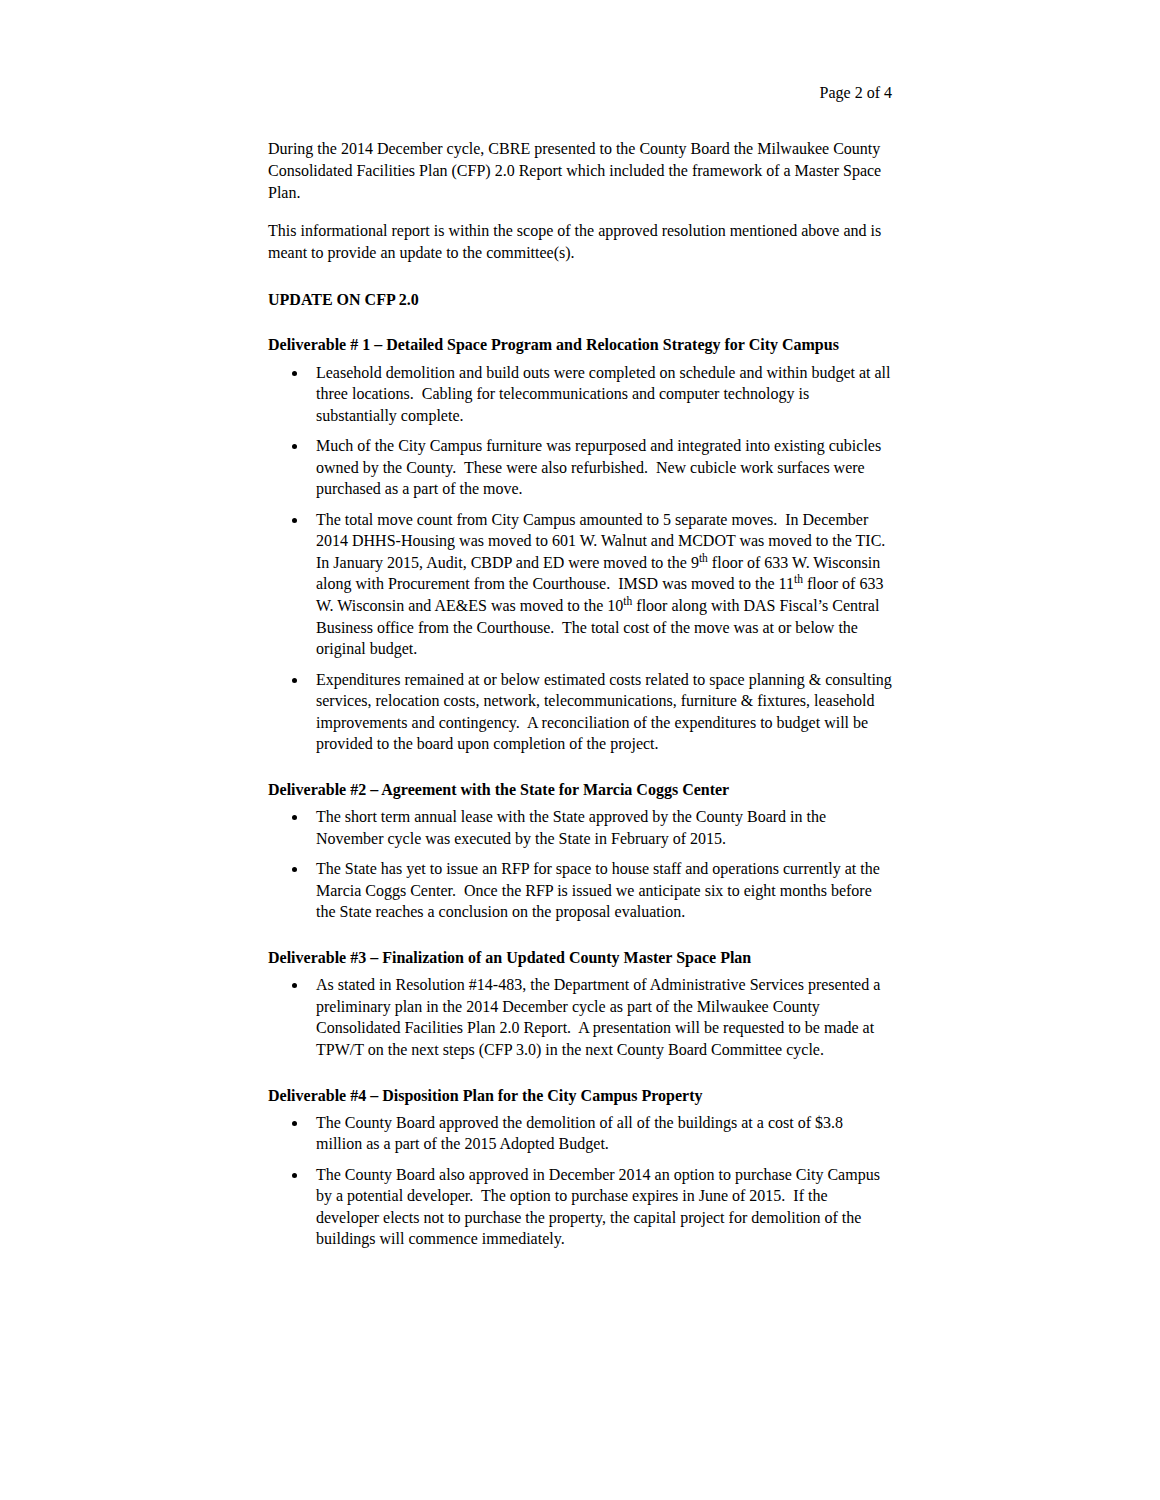Page 2 of 4
During the 2014 December cycle, CBRE presented to the County Board the Milwaukee County Consolidated Facilities Plan (CFP) 2.0 Report which included the framework of a Master Space Plan.
This informational report is within the scope of the approved resolution mentioned above and is meant to provide an update to the committee(s).
UPDATE ON CFP 2.0
Deliverable # 1 – Detailed Space Program and Relocation Strategy for City Campus
Leasehold demolition and build outs were completed on schedule and within budget at all three locations. Cabling for telecommunications and computer technology is substantially complete.
Much of the City Campus furniture was repurposed and integrated into existing cubicles owned by the County. These were also refurbished. New cubicle work surfaces were purchased as a part of the move.
The total move count from City Campus amounted to 5 separate moves. In December 2014 DHHS-Housing was moved to 601 W. Walnut and MCDOT was moved to the TIC. In January 2015, Audit, CBDP and ED were moved to the 9th floor of 633 W. Wisconsin along with Procurement from the Courthouse. IMSD was moved to the 11th floor of 633 W. Wisconsin and AE&ES was moved to the 10th floor along with DAS Fiscal’s Central Business office from the Courthouse. The total cost of the move was at or below the original budget.
Expenditures remained at or below estimated costs related to space planning & consulting services, relocation costs, network, telecommunications, furniture & fixtures, leasehold improvements and contingency. A reconciliation of the expenditures to budget will be provided to the board upon completion of the project.
Deliverable #2 – Agreement with the State for Marcia Coggs Center
The short term annual lease with the State approved by the County Board in the November cycle was executed by the State in February of 2015.
The State has yet to issue an RFP for space to house staff and operations currently at the Marcia Coggs Center. Once the RFP is issued we anticipate six to eight months before the State reaches a conclusion on the proposal evaluation.
Deliverable #3 – Finalization of an Updated County Master Space Plan
As stated in Resolution #14-483, the Department of Administrative Services presented a preliminary plan in the 2014 December cycle as part of the Milwaukee County Consolidated Facilities Plan 2.0 Report. A presentation will be requested to be made at TPW/T on the next steps (CFP 3.0) in the next County Board Committee cycle.
Deliverable #4 – Disposition Plan for the City Campus Property
The County Board approved the demolition of all of the buildings at a cost of $3.8 million as a part of the 2015 Adopted Budget.
The County Board also approved in December 2014 an option to purchase City Campus by a potential developer. The option to purchase expires in June of 2015. If the developer elects not to purchase the property, the capital project for demolition of the buildings will commence immediately.